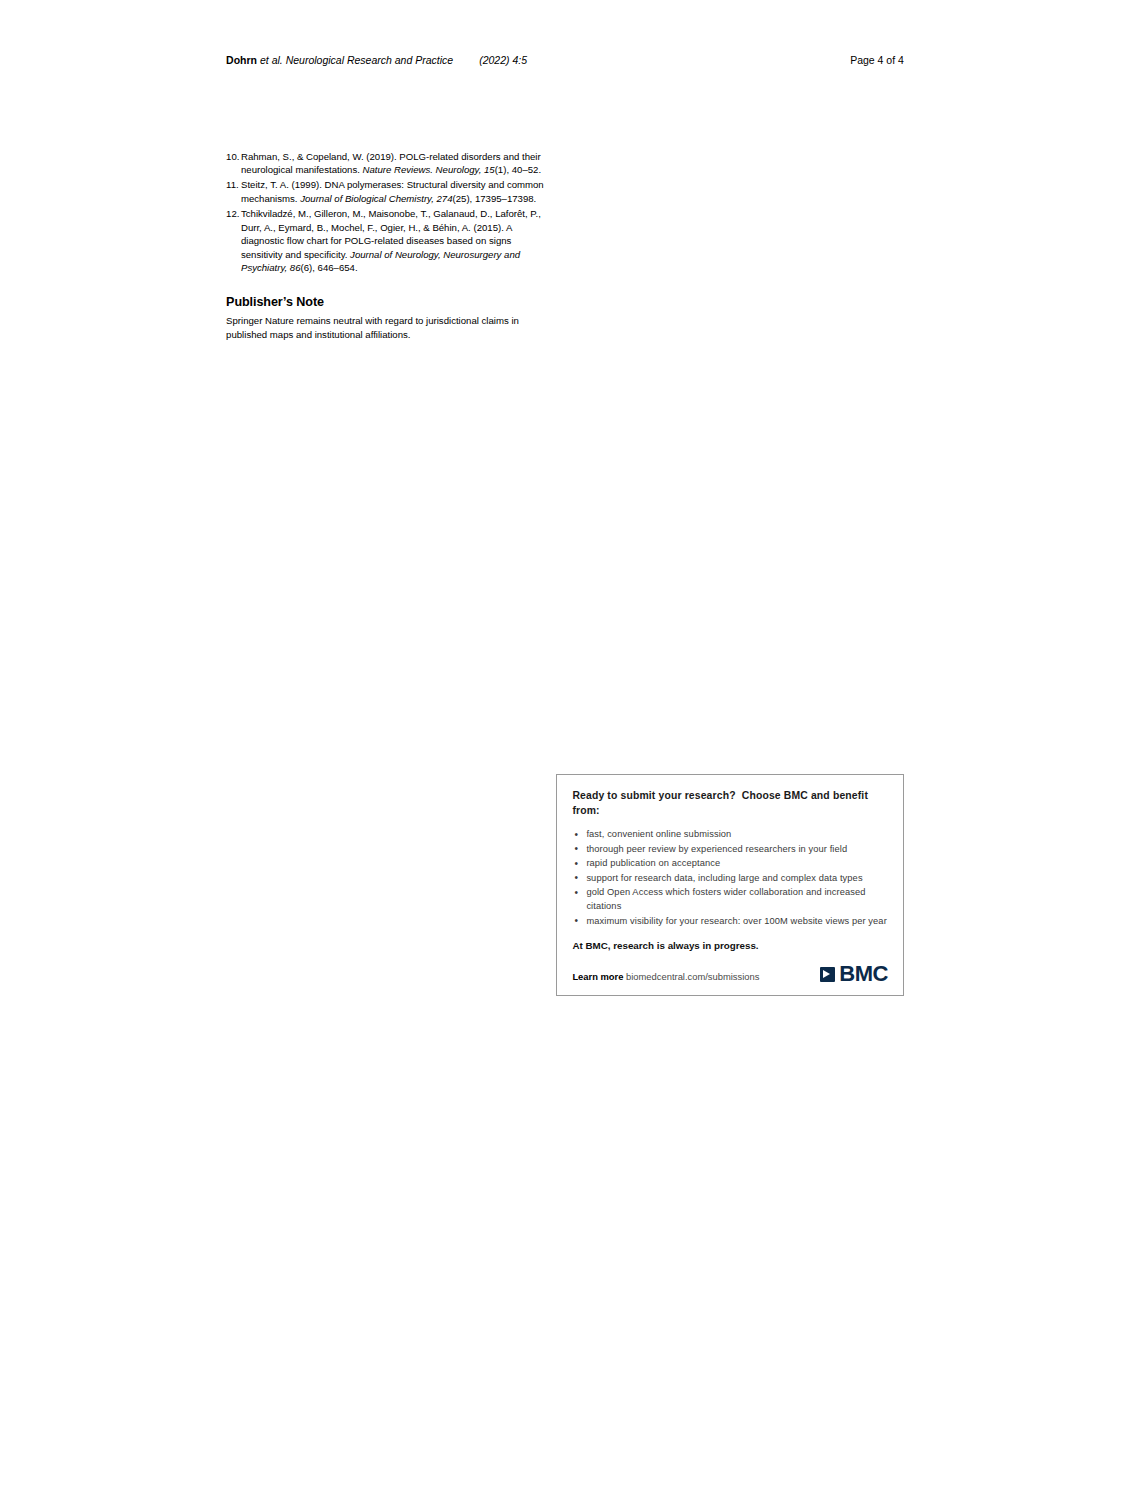Dohrn et al. Neurological Research and Practice (2022) 4:5
Page 4 of 4
10. Rahman, S., & Copeland, W. (2019). POLG-related disorders and their neurological manifestations. Nature Reviews. Neurology, 15(1), 40–52.
11. Steitz, T. A. (1999). DNA polymerases: Structural diversity and common mechanisms. Journal of Biological Chemistry, 274(25), 17395–17398.
12. Tchikviladzé, M., Gilleron, M., Maisonobe, T., Galanaud, D., Laforêt, P., Durr, A., Eymard, B., Mochel, F., Ogier, H., & Béhin, A. (2015). A diagnostic flow chart for POLG-related diseases based on signs sensitivity and specificity. Journal of Neurology, Neurosurgery and Psychiatry, 86(6), 646–654.
Publisher’s Note
Springer Nature remains neutral with regard to jurisdictional claims in published maps and institutional affiliations.
Ready to submit your research? Choose BMC and benefit from:
fast, convenient online submission
thorough peer review by experienced researchers in your field
rapid publication on acceptance
support for research data, including large and complex data types
gold Open Access which fosters wider collaboration and increased citations
maximum visibility for your research: over 100M website views per year
At BMC, research is always in progress.
Learn more biomedcentral.com/submissions
BMC